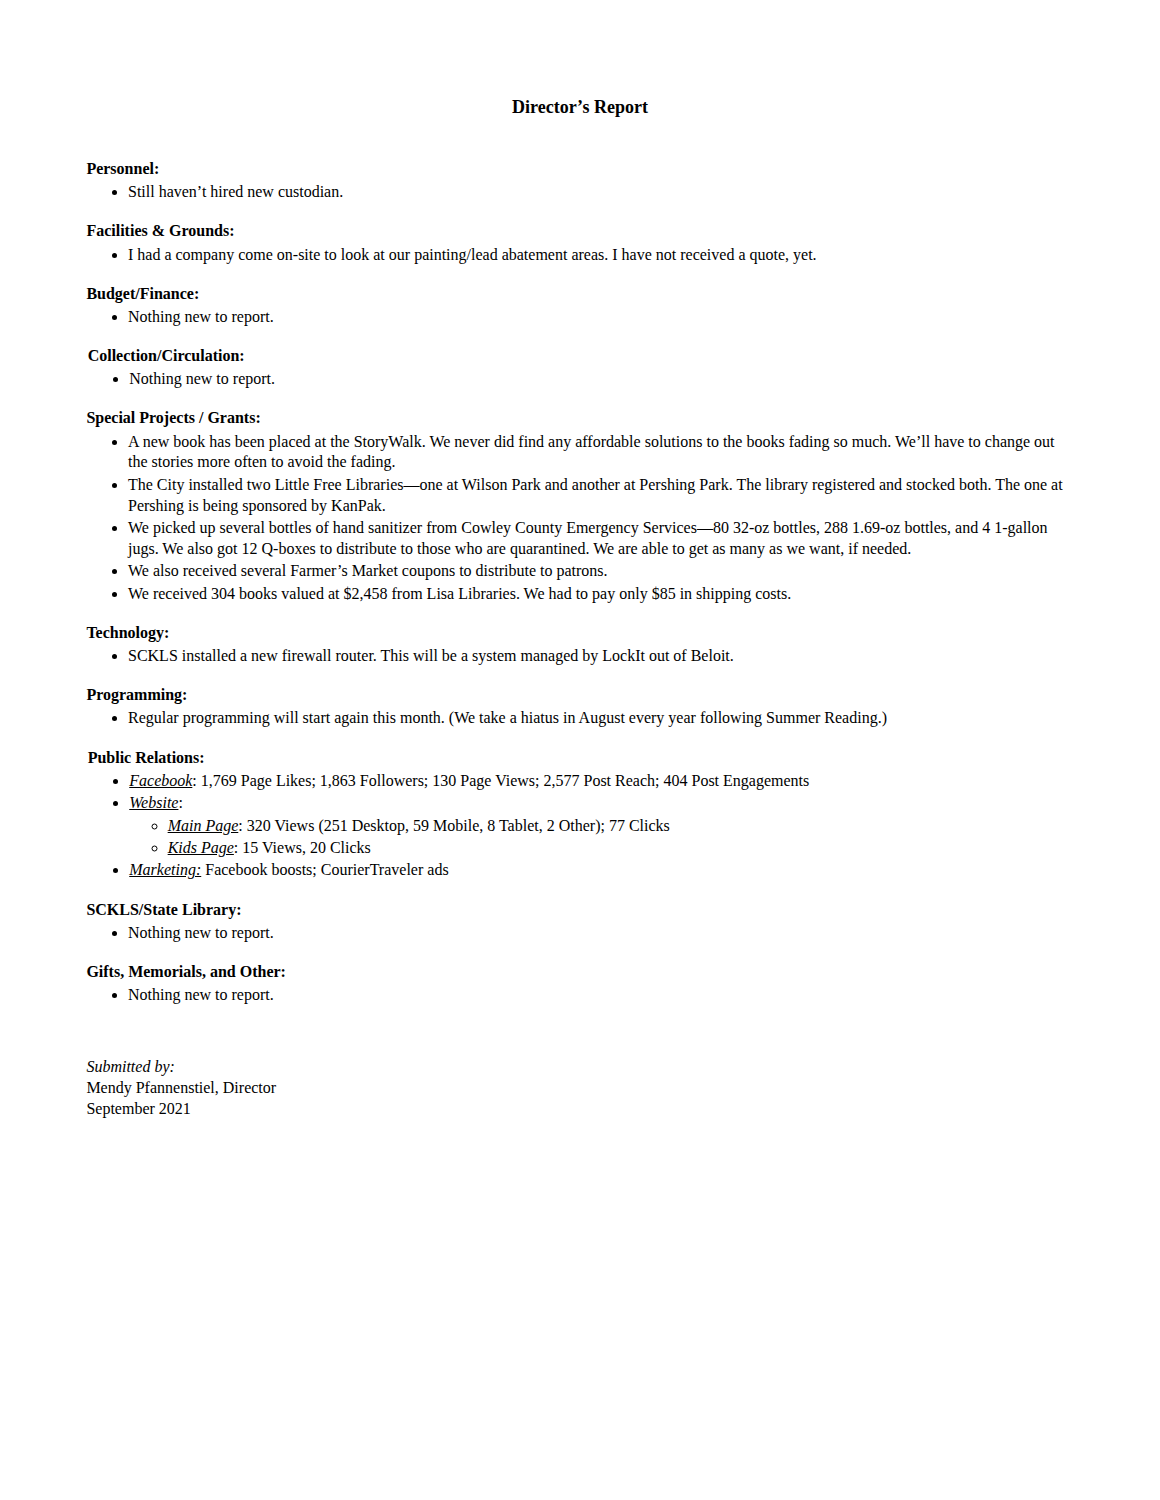Director’s Report
Personnel:
Still haven’t hired new custodian.
Facilities & Grounds:
I had a company come on-site to look at our painting/lead abatement areas. I have not received a quote, yet.
Budget/Finance:
Nothing new to report.
Collection/Circulation:
Nothing new to report.
Special Projects / Grants:
A new book has been placed at the StoryWalk. We never did find any affordable solutions to the books fading so much. We’ll have to change out the stories more often to avoid the fading.
The City installed two Little Free Libraries—one at Wilson Park and another at Pershing Park. The library registered and stocked both. The one at Pershing is being sponsored by KanPak.
We picked up several bottles of hand sanitizer from Cowley County Emergency Services—80 32-oz bottles, 288 1.69-oz bottles, and 4 1-gallon jugs. We also got 12 Q-boxes to distribute to those who are quarantined. We are able to get as many as we want, if needed.
We also received several Farmer’s Market coupons to distribute to patrons.
We received 304 books valued at $2,458 from Lisa Libraries. We had to pay only $85 in shipping costs.
Technology:
SCKLS installed a new firewall router. This will be a system managed by LockIt out of Beloit.
Programming:
Regular programming will start again this month. (We take a hiatus in August every year following Summer Reading.)
Public Relations:
Facebook: 1,769 Page Likes; 1,863 Followers; 130 Page Views; 2,577 Post Reach; 404 Post Engagements
Website:
Main Page: 320 Views (251 Desktop, 59 Mobile, 8 Tablet, 2 Other); 77 Clicks
Kids Page: 15 Views, 20 Clicks
Marketing: Facebook boosts; CourierTraveler ads
SCKLS/State Library:
Nothing new to report.
Gifts, Memorials, and Other:
Nothing new to report.
Submitted by:
Mendy Pfannenstiel, Director
September 2021